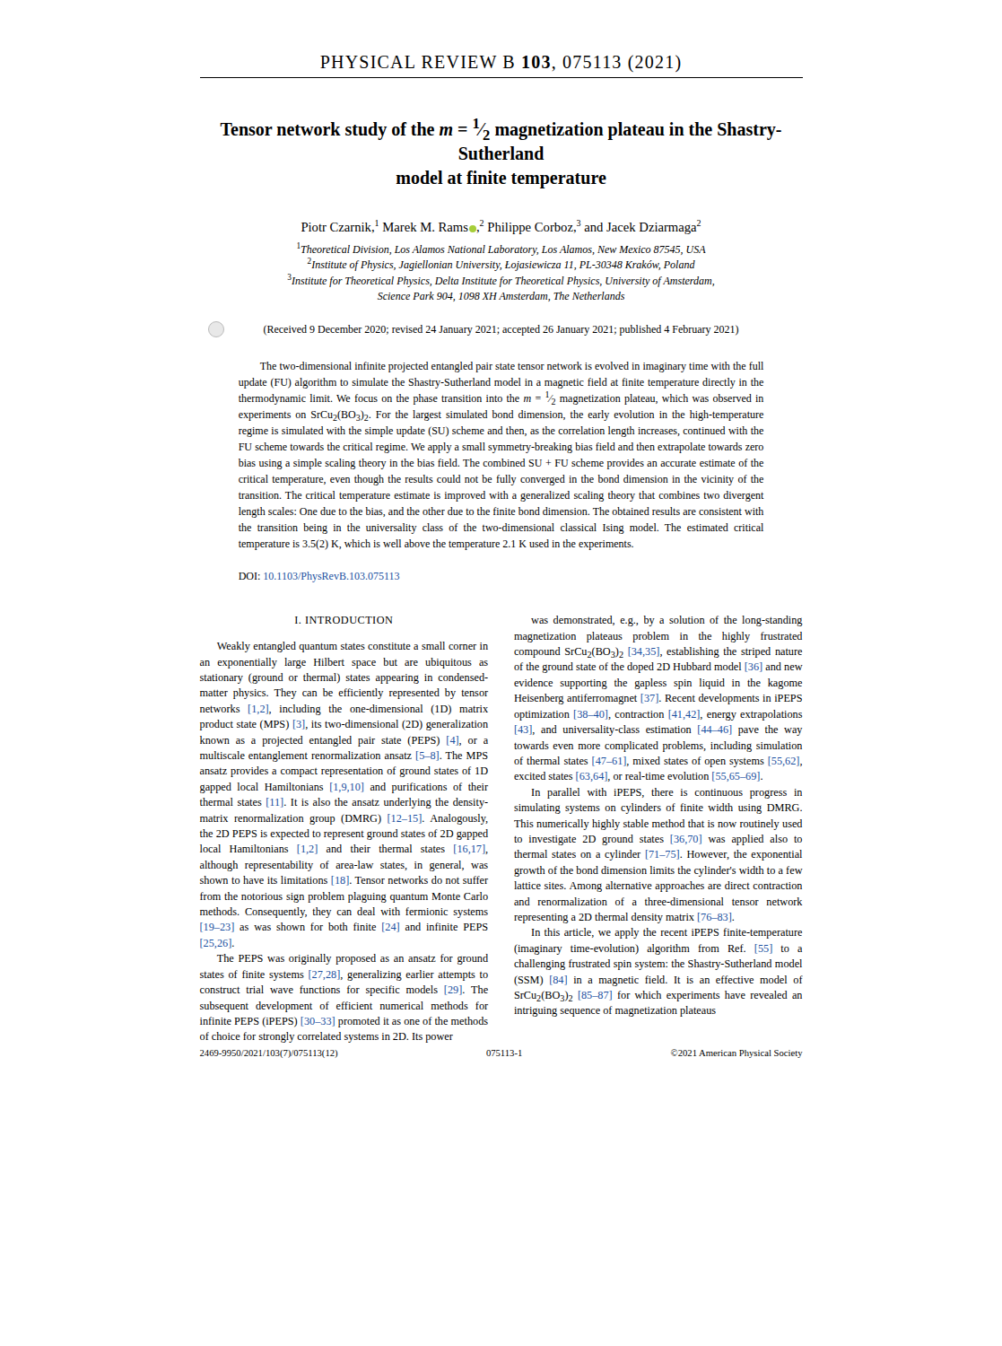PHYSICAL REVIEW B 103, 075113 (2021)
Tensor network study of the m = 1⁄2 magnetization plateau in the Shastry-Sutherland
model at finite temperature
Piotr Czarnik,1 Marek M. Rams ,2 Philippe Corboz,3 and Jacek Dziarmaga2
1Theoretical Division, Los Alamos National Laboratory, Los Alamos, New Mexico 87545, USA
2Institute of Physics, Jagiellonian University, Łojasiewicza 11, PL-30348 Kraków, Poland
3Institute for Theoretical Physics, Delta Institute for Theoretical Physics, University of Amsterdam,
Science Park 904, 1098 XH Amsterdam, The Netherlands
(Received 9 December 2020; revised 24 January 2021; accepted 26 January 2021; published 4 February 2021)
The two-dimensional infinite projected entangled pair state tensor network is evolved in imaginary time with the full update (FU) algorithm to simulate the Shastry-Sutherland model in a magnetic field at finite temperature directly in the thermodynamic limit. We focus on the phase transition into the m = 1⁄2 magnetization plateau, which was observed in experiments on SrCu2(BO3)2. For the largest simulated bond dimension, the early evolution in the high-temperature regime is simulated with the simple update (SU) scheme and then, as the correlation length increases, continued with the FU scheme towards the critical regime. We apply a small symmetry-breaking bias field and then extrapolate towards zero bias using a simple scaling theory in the bias field. The combined SU + FU scheme provides an accurate estimate of the critical temperature, even though the results could not be fully converged in the bond dimension in the vicinity of the transition. The critical temperature estimate is improved with a generalized scaling theory that combines two divergent length scales: One due to the bias, and the other due to the finite bond dimension. The obtained results are consistent with the transition being in the universality class of the two-dimensional classical Ising model. The estimated critical temperature is 3.5(2) K, which is well above the temperature 2.1 K used in the experiments.
DOI: 10.1103/PhysRevB.103.075113
I. Introduction
Weakly entangled quantum states constitute a small corner in an exponentially large Hilbert space but are ubiquitous as stationary (ground or thermal) states appearing in condensed-matter physics. They can be efficiently represented by tensor networks [1,2], including the one-dimensional (1D) matrix product state (MPS) [3], its two-dimensional (2D) generalization known as a projected entangled pair state (PEPS) [4], or a multiscale entanglement renormalization ansatz [5–8]. The MPS ansatz provides a compact representation of ground states of 1D gapped local Hamiltonians [1,9,10] and purifications of their thermal states [11]. It is also the ansatz underlying the density-matrix renormalization group (DMRG) [12–15]. Analogously, the 2D PEPS is expected to represent ground states of 2D gapped local Hamiltonians [1,2] and their thermal states [16,17], although representability of area-law states, in general, was shown to have its limitations [18]. Tensor networks do not suffer from the notorious sign problem plaguing quantum Monte Carlo methods. Consequently, they can deal with fermionic systems [19–23] as was shown for both finite [24] and infinite PEPS [25,26].
The PEPS was originally proposed as an ansatz for ground states of finite systems [27,28], generalizing earlier attempts to construct trial wave functions for specific models [29]. The subsequent development of efficient numerical methods for infinite PEPS (iPEPS) [30–33] promoted it as one of the methods of choice for strongly correlated systems in 2D. Its power
was demonstrated, e.g., by a solution of the long-standing magnetization plateaus problem in the highly frustrated compound SrCu2(BO3)2 [34,35], establishing the striped nature of the ground state of the doped 2D Hubbard model [36] and new evidence supporting the gapless spin liquid in the kagome Heisenberg antiferromagnet [37]. Recent developments in iPEPS optimization [38–40], contraction [41,42], energy extrapolations [43], and universality-class estimation [44–46] pave the way towards even more complicated problems, including simulation of thermal states [47–61], mixed states of open systems [55,62], excited states [63,64], or real-time evolution [55,65–69].
In parallel with iPEPS, there is continuous progress in simulating systems on cylinders of finite width using DMRG. This numerically highly stable method that is now routinely used to investigate 2D ground states [36,70] was applied also to thermal states on a cylinder [71–75]. However, the exponential growth of the bond dimension limits the cylinder's width to a few lattice sites. Among alternative approaches are direct contraction and renormalization of a three-dimensional tensor network representing a 2D thermal density matrix [76–83].
In this article, we apply the recent iPEPS finite-temperature (imaginary time-evolution) algorithm from Ref. [55] to a challenging frustrated spin system: the Shastry-Sutherland model (SSM) [84] in a magnetic field. It is an effective model of SrCu2(BO3)2 [85–87] for which experiments have revealed an intriguing sequence of magnetization plateaus
2469-9950/2021/103(7)/075113(12)
075113-1
©2021 American Physical Society